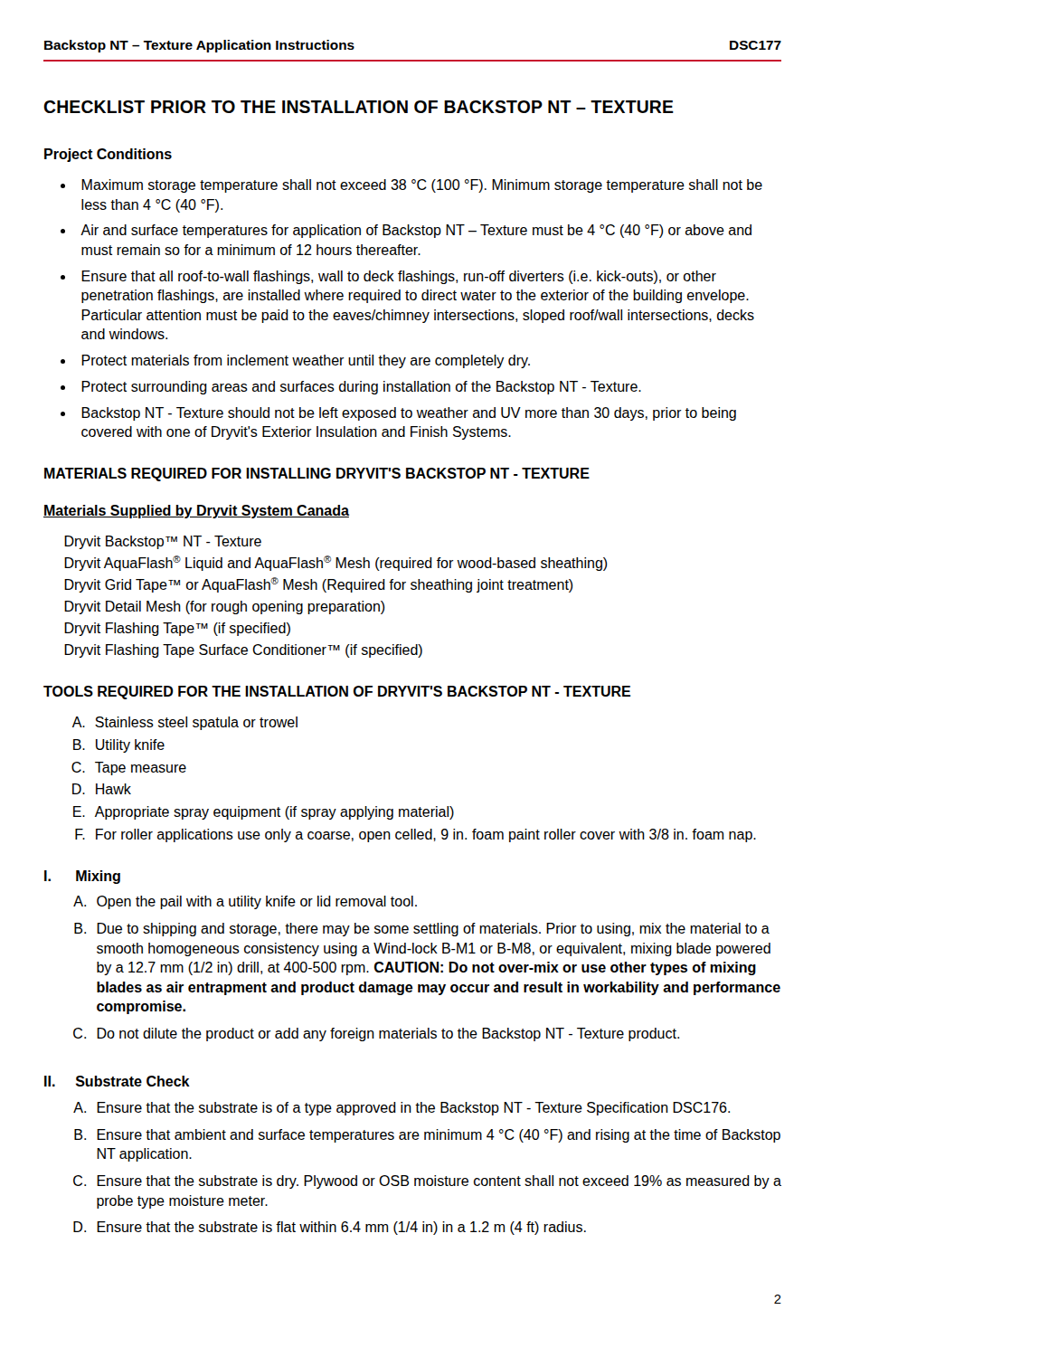Backstop NT – Texture Application Instructions DSC177
CHECKLIST PRIOR TO THE INSTALLATION OF BACKSTOP NT – TEXTURE
Project Conditions
Maximum storage temperature shall not exceed 38 °C (100 °F). Minimum storage temperature shall not be less than 4 °C (40 °F).
Air and surface temperatures for application of Backstop NT – Texture must be 4 °C (40 °F) or above and must remain so for a minimum of 12 hours thereafter.
Ensure that all roof-to-wall flashings, wall to deck flashings, run-off diverters (i.e. kick-outs), or other penetration flashings, are installed where required to direct water to the exterior of the building envelope. Particular attention must be paid to the eaves/chimney intersections, sloped roof/wall intersections, decks and windows.
Protect materials from inclement weather until they are completely dry.
Protect surrounding areas and surfaces during installation of the Backstop NT - Texture.
Backstop NT - Texture should not be left exposed to weather and UV more than 30 days, prior to being covered with one of Dryvit's Exterior Insulation and Finish Systems.
MATERIALS REQUIRED FOR INSTALLING DRYVIT'S BACKSTOP NT - TEXTURE
Materials Supplied by Dryvit System Canada
Dryvit Backstop™ NT - Texture
Dryvit AquaFlash® Liquid and AquaFlash® Mesh (required for wood-based sheathing)
Dryvit Grid Tape™ or AquaFlash® Mesh (Required for sheathing joint treatment)
Dryvit Detail Mesh (for rough opening preparation)
Dryvit Flashing Tape™ (if specified)
Dryvit Flashing Tape Surface Conditioner™ (if specified)
TOOLS REQUIRED FOR THE INSTALLATION OF DRYVIT'S BACKSTOP NT - TEXTURE
Stainless steel spatula or trowel
Utility knife
Tape measure
Hawk
Appropriate spray equipment (if spray applying material)
For roller applications use only a coarse, open celled, 9 in. foam paint roller cover with 3/8 in. foam nap.
I.
Mixing
Open the pail with a utility knife or lid removal tool.
Due to shipping and storage, there may be some settling of materials. Prior to using, mix the material to a smooth homogeneous consistency using a Wind-lock B-M1 or B-M8, or equivalent, mixing blade powered by a 12.7 mm (1/2 in) drill, at 400-500 rpm. CAUTION: Do not over-mix or use other types of mixing blades as air entrapment and product damage may occur and result in workability and performance compromise.
Do not dilute the product or add any foreign materials to the Backstop NT - Texture product.
II.
Substrate Check
Ensure that the substrate is of a type approved in the Backstop NT - Texture Specification DSC176.
Ensure that ambient and surface temperatures are minimum 4 °C (40 °F) and rising at the time of Backstop NT application.
Ensure that the substrate is dry. Plywood or OSB moisture content shall not exceed 19% as measured by a probe type moisture meter.
Ensure that the substrate is flat within 6.4 mm (1/4 in) in a 1.2 m (4 ft) radius.
2